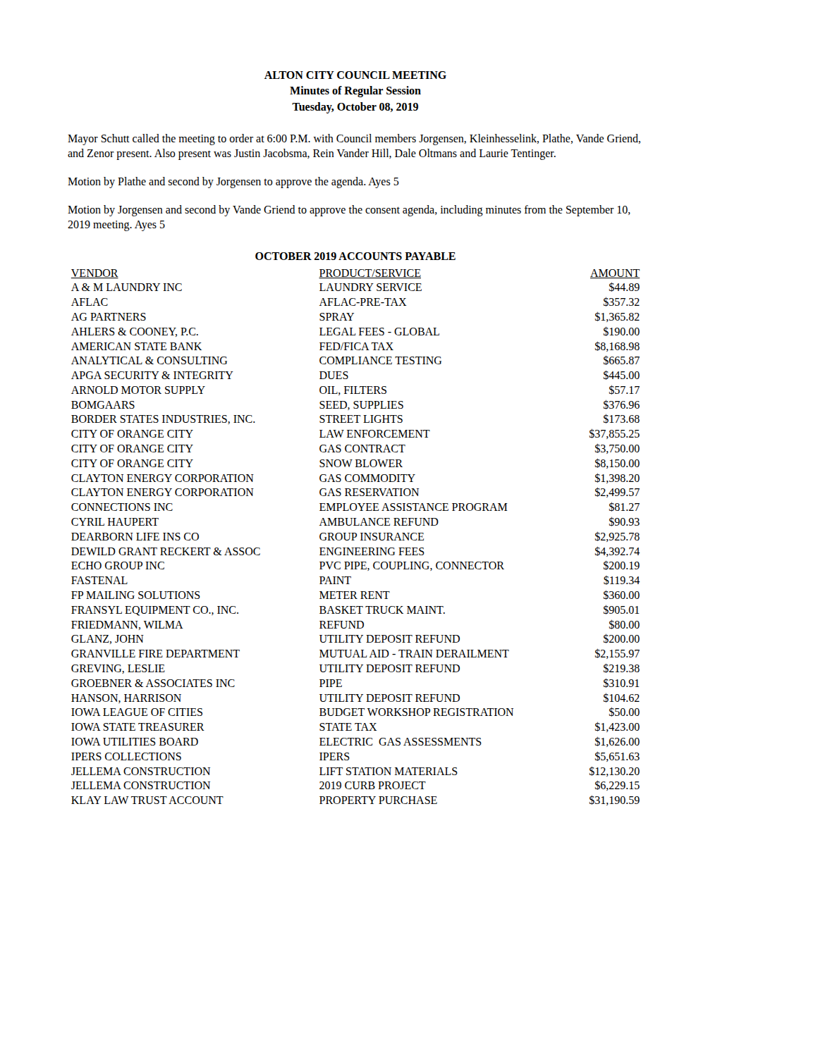ALTON CITY COUNCIL MEETING
Minutes of Regular Session
Tuesday, October 08, 2019
Mayor Schutt called the meeting to order at 6:00 P.M. with Council members Jorgensen, Kleinhesselink, Plathe, Vande Griend, and Zenor present. Also present was Justin Jacobsma, Rein Vander Hill, Dale Oltmans and Laurie Tentinger.
Motion by Plathe and second by Jorgensen to approve the agenda. Ayes 5
Motion by Jorgensen and second by Vande Griend to approve the consent agenda, including minutes from the September 10, 2019 meeting. Ayes 5
OCTOBER 2019 ACCOUNTS PAYABLE
| VENDOR | PRODUCT/SERVICE | AMOUNT |
| --- | --- | --- |
| A & M LAUNDRY INC | LAUNDRY SERVICE | $44.89 |
| AFLAC | AFLAC-PRE-TAX | $357.32 |
| AG PARTNERS | SPRAY | $1,365.82 |
| AHLERS & COONEY, P.C. | LEGAL FEES - GLOBAL | $190.00 |
| AMERICAN STATE BANK | FED/FICA TAX | $8,168.98 |
| ANALYTICAL & CONSULTING | COMPLIANCE TESTING | $665.87 |
| APGA SECURITY & INTEGRITY | DUES | $445.00 |
| ARNOLD MOTOR SUPPLY | OIL, FILTERS | $57.17 |
| BOMGAARS | SEED, SUPPLIES | $376.96 |
| BORDER STATES INDUSTRIES, INC. | STREET LIGHTS | $173.68 |
| CITY OF ORANGE CITY | LAW ENFORCEMENT | $37,855.25 |
| CITY OF ORANGE CITY | GAS CONTRACT | $3,750.00 |
| CITY OF ORANGE CITY | SNOW BLOWER | $8,150.00 |
| CLAYTON ENERGY CORPORATION | GAS COMMODITY | $1,398.20 |
| CLAYTON ENERGY CORPORATION | GAS RESERVATION | $2,499.57 |
| CONNECTIONS INC | EMPLOYEE ASSISTANCE PROGRAM | $81.27 |
| CYRIL HAUPERT | AMBULANCE REFUND | $90.93 |
| DEARBORN LIFE INS CO | GROUP INSURANCE | $2,925.78 |
| DEWILD GRANT RECKERT & ASSOC | ENGINEERING FEES | $4,392.74 |
| ECHO GROUP INC | PVC PIPE, COUPLING, CONNECTOR | $200.19 |
| FASTENAL | PAINT | $119.34 |
| FP MAILING SOLUTIONS | METER RENT | $360.00 |
| FRANSYL EQUIPMENT CO., INC. | BASKET TRUCK MAINT. | $905.01 |
| FRIEDMANN, WILMA | REFUND | $80.00 |
| GLANZ, JOHN | UTILITY DEPOSIT REFUND | $200.00 |
| GRANVILLE FIRE DEPARTMENT | MUTUAL AID - TRAIN DERAILMENT | $2,155.97 |
| GREVING, LESLIE | UTILITY DEPOSIT REFUND | $219.38 |
| GROEBNER & ASSOCIATES INC | PIPE | $310.91 |
| HANSON, HARRISON | UTILITY DEPOSIT REFUND | $104.62 |
| IOWA LEAGUE OF CITIES | BUDGET WORKSHOP REGISTRATION | $50.00 |
| IOWA STATE TREASURER | STATE TAX | $1,423.00 |
| IOWA UTILITIES BOARD | ELECTRIC GAS ASSESSMENTS | $1,626.00 |
| IPERS COLLECTIONS | IPERS | $5,651.63 |
| JELLEMA CONSTRUCTION | LIFT STATION MATERIALS | $12,130.20 |
| JELLEMA CONSTRUCTION | 2019 CURB PROJECT | $6,229.15 |
| KLAY LAW TRUST ACCOUNT | PROPERTY PURCHASE | $31,190.59 |